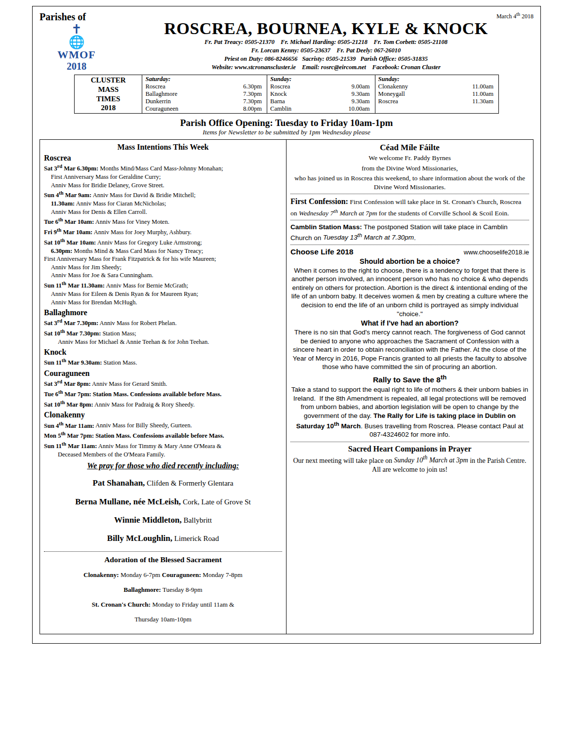Parishes of
✝
🌐
WMOF
2018
March 4th 2018
ROSCREA, BOURNEA, KYLE & KNOCK
Fr. Pat Treacy: 0505-21370 Fr. Michael Harding: 0505-21218 Fr. Tom Corbett: 0505-21108 Fr. Lorcan Kenny: 0505-23637 Fr. Pat Deely: 067-26010 Priest on Duty: 086-8246656 Sacristy: 0505-21539 Parish Office: 0505-31835 Website: www.stcronanscluster.ie Email: rosrc@eircom.net Facebook: Cronan Cluster
| CLUSTER MASS TIMES 2018 | Saturday: / Roscrea / 6.30pm / / Ballaghmore / 7.30pm / / Dunkerrin / 7.30pm / / Couraguneen / 8.00pm / | Sunday: / Roscrea / 9.00am / / Knock / 9.30am / / Barna / 9.30am / / Camblin / 10.00am / | Sunday: / Clonakenny / 11.00am / / Moneygall / 11.00am / / Roscrea / 11.30am / |
Parish Office Opening: Tuesday to Friday 10am-1pm
Items for Newsletter to be submitted by 1pm Wednesday please
Mass Intentions This Week
Roscrea
Sat 3rd Mar 6.30pm: Months Mind/Mass Card Mass-Johnny Monahan;
First Anniversary Mass for Geraldine Curry;
Anniv Mass for Bridie Delaney, Grove Street.
Sun 4th Mar 9am: Anniv Mass for David & Bridie Mitchell;
11.30am: Anniv Mass for Ciaran McNicholas;
Anniv Mass for Denis & Ellen Carroll.
Tue 6th Mar 10am: Anniv Mass for Viney Moten.
Fri 9th Mar 10am: Anniv Mass for Joey Murphy, Ashbury.
Sat 10th Mar 10am: Anniv Mass for Gregory Luke Armstrong;
6.30pm: Months Mind & Mass Card Mass for Nancy Treacy;
First Anniversary Mass for Frank Fitzpatrick & for his wife Maureen;
Anniv Mass for Jim Sheedy;
Anniv Mass for Joe & Sara Cunningham.
Sun 11th Mar 11.30am: Anniv Mass for Bernie McGrath;
Anniv Mass for Eileen & Denis Ryan & for Maureen Ryan;
Anniv Mass for Brendan McHugh.
Ballaghmore
Sat 3rd Mar 7.30pm: Anniv Mass for Robert Phelan.
Sat 10th Mar 7.30pm: Station Mass;
Anniv Mass for Michael & Annie Teehan & for John Teehan.
Knock
Sun 11th Mar 9.30am: Station Mass.
Couraguneen
Sat 3rd Mar 8pm: Anniv Mass for Gerard Smith.
Tue 6th Mar 7pm: Station Mass. Confessions available before Mass.
Sat 10th Mar 8pm: Anniv Mass for Padraig & Rory Sheedy.
Clonakenny
Sun 4th Mar 11am: Anniv Mass for Billy Sheedy, Gurteen.
Mon 5th Mar 7pm: Station Mass. Confessions available before Mass.
Sun 11th Mar 11am: Anniv Mass for Timmy & Mary Anne O'Meara &
Deceased Members of the O'Meara Family.
We pray for those who died recently including:
Pat Shanahan, Clifden & Formerly Glentara
Berna Mullane, née McLeish, Cork, Late of Grove St
Winnie Middleton, Ballybritt
Billy McLoughlin, Limerick Road
Adoration of the Blessed Sacrament
Clonakenny: Monday 6-7pm Couraguneen: Monday 7-8pm
Ballaghmore: Tuesday 8-9pm
St. Cronan's Church: Monday to Friday until 11am &
Thursday 10am-10pm
Céad Míle Fáilte
We welcome Fr. Paddy Byrnes
from the Divine Word Missionaries,
who has joined us in Roscrea this weekend, to share information about the work of the Divine Word Missionaries.
First Confession: First Confession will take place in St. Cronan's Church, Roscrea on Wednesday 7th March at 7pm for the students of Corville School & Scoil Eoin.
Camblin Station Mass: The postponed Station will take place in Camblin Church on Tuesday 13th March at 7.30pm.
Choose Life 2018 www.chooselife2018.ie
Should abortion be a choice?
When it comes to the right to choose, there is a tendency to forget that there is another person involved, an innocent person who has no choice & who depends entirely on others for protection. Abortion is the direct & intentional ending of the life of an unborn baby. It deceives women & men by creating a culture where the decision to end the life of an unborn child is portrayed as simply individual "choice."
What if I've had an abortion?
There is no sin that God's mercy cannot reach. The forgiveness of God cannot be denied to anyone who approaches the Sacrament of Confession with a sincere heart in order to obtain reconciliation with the Father. At the close of the Year of Mercy in 2016, Pope Francis granted to all priests the faculty to absolve those who have committed the sin of procuring an abortion.
Rally to Save the 8th
Take a stand to support the equal right to life of mothers & their unborn babies in Ireland. If the 8th Amendment is repealed, all legal protections will be removed from unborn babies, and abortion legislation will be open to change by the government of the day. The Rally for Life is taking place in Dublin on Saturday 10th March. Buses travelling from Roscrea. Please contact Paul at 087-4324602 for more info.
Sacred Heart Companions in Prayer
Our next meeting will take place on Sunday 10th March at 3pm in the Parish Centre. All are welcome to join us!